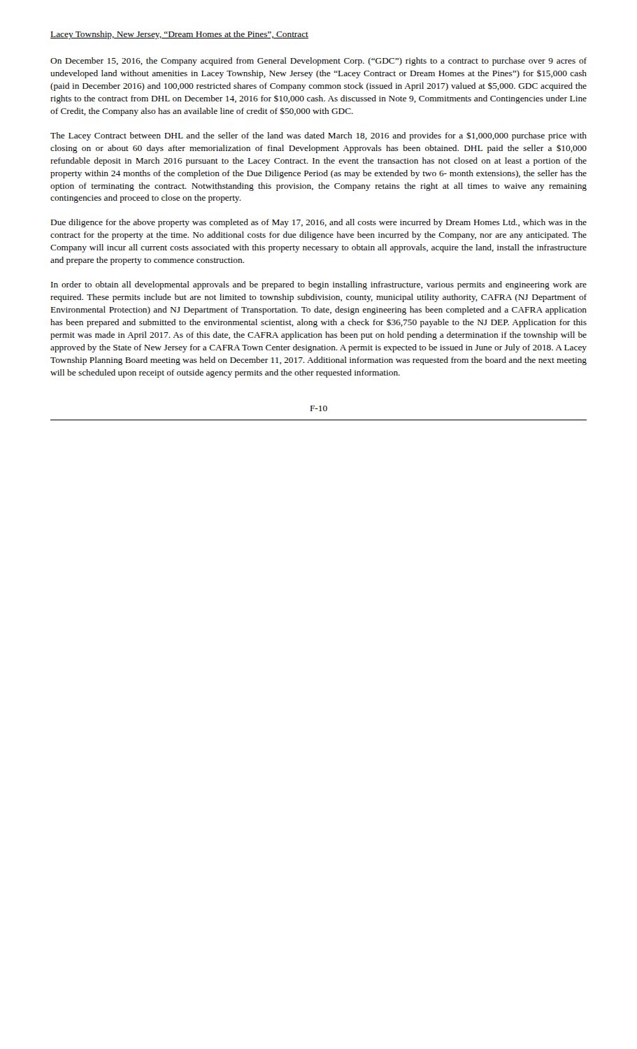Lacey Township, New Jersey, “Dream Homes at the Pines”, Contract
On December 15, 2016, the Company acquired from General Development Corp. (“GDC”) rights to a contract to purchase over 9 acres of undeveloped land without amenities in Lacey Township, New Jersey (the “Lacey Contract or Dream Homes at the Pines”) for $15,000 cash (paid in December 2016) and 100,000 restricted shares of Company common stock (issued in April 2017) valued at $5,000. GDC acquired the rights to the contract from DHL on December 14, 2016 for $10,000 cash. As discussed in Note 9, Commitments and Contingencies under Line of Credit, the Company also has an available line of credit of $50,000 with GDC.
The Lacey Contract between DHL and the seller of the land was dated March 18, 2016 and provides for a $1,000,000 purchase price with closing on or about 60 days after memorialization of final Development Approvals has been obtained. DHL paid the seller a $10,000 refundable deposit in March 2016 pursuant to the Lacey Contract. In the event the transaction has not closed on at least a portion of the property within 24 months of the completion of the Due Diligence Period (as may be extended by two 6- month extensions), the seller has the option of terminating the contract. Notwithstanding this provision, the Company retains the right at all times to waive any remaining contingencies and proceed to close on the property.
Due diligence for the above property was completed as of May 17, 2016, and all costs were incurred by Dream Homes Ltd., which was in the contract for the property at the time. No additional costs for due diligence have been incurred by the Company, nor are any anticipated. The Company will incur all current costs associated with this property necessary to obtain all approvals, acquire the land, install the infrastructure and prepare the property to commence construction.
In order to obtain all developmental approvals and be prepared to begin installing infrastructure, various permits and engineering work are required. These permits include but are not limited to township subdivision, county, municipal utility authority, CAFRA (NJ Department of Environmental Protection) and NJ Department of Transportation. To date, design engineering has been completed and a CAFRA application has been prepared and submitted to the environmental scientist, along with a check for $36,750 payable to the NJ DEP. Application for this permit was made in April 2017. As of this date, the CAFRA application has been put on hold pending a determination if the township will be approved by the State of New Jersey for a CAFRA Town Center designation. A permit is expected to be issued in June or July of 2018. A Lacey Township Planning Board meeting was held on December 11, 2017. Additional information was requested from the board and the next meeting will be scheduled upon receipt of outside agency permits and the other requested information.
F-10